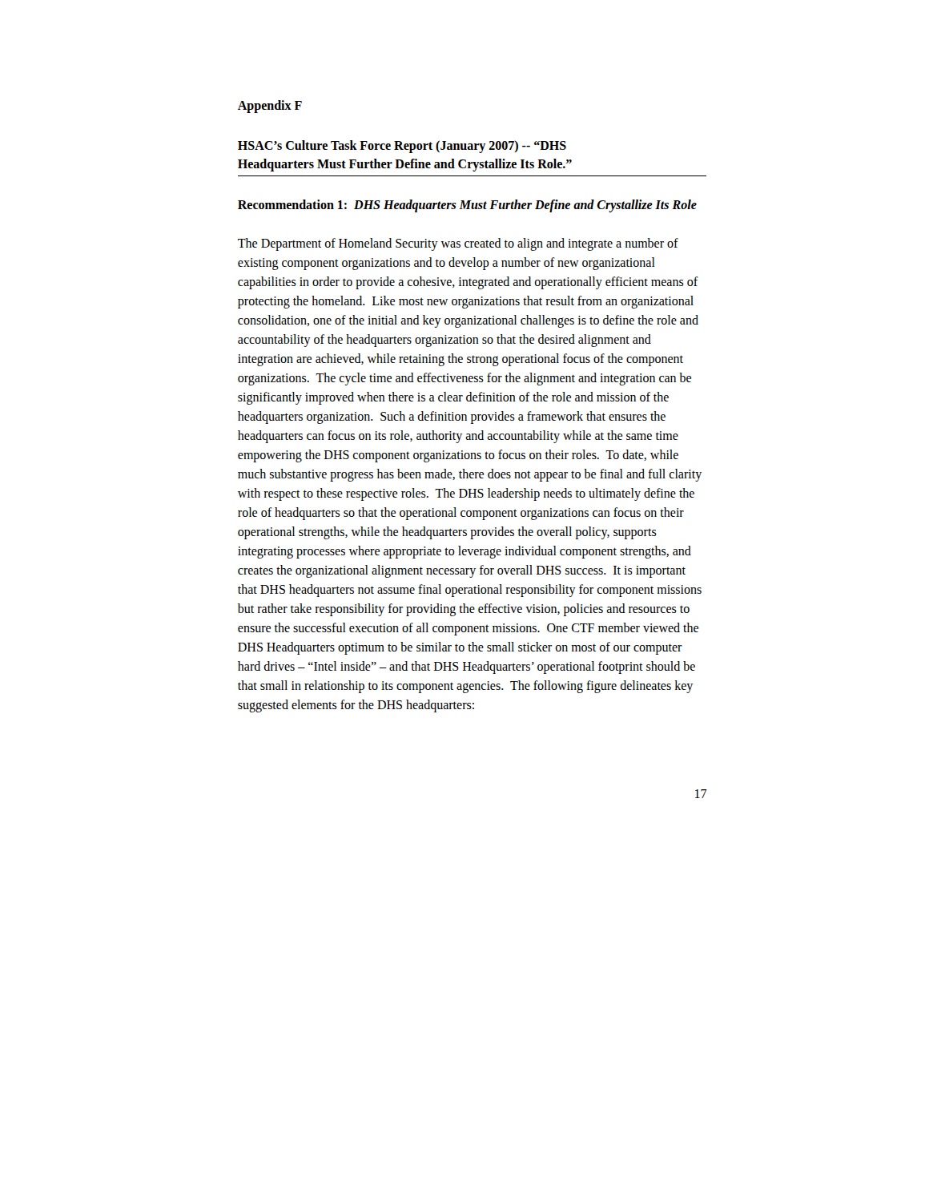Appendix F
HSAC’s Culture Task Force Report (January 2007) -- “DHS
Headquarters Must Further Define and Crystallize Its Role.”
Recommendation 1: DHS Headquarters Must Further Define and Crystallize Its Role
The Department of Homeland Security was created to align and integrate a number of existing component organizations and to develop a number of new organizational capabilities in order to provide a cohesive, integrated and operationally efficient means of protecting the homeland. Like most new organizations that result from an organizational consolidation, one of the initial and key organizational challenges is to define the role and accountability of the headquarters organization so that the desired alignment and integration are achieved, while retaining the strong operational focus of the component organizations. The cycle time and effectiveness for the alignment and integration can be significantly improved when there is a clear definition of the role and mission of the headquarters organization. Such a definition provides a framework that ensures the headquarters can focus on its role, authority and accountability while at the same time empowering the DHS component organizations to focus on their roles. To date, while much substantive progress has been made, there does not appear to be final and full clarity with respect to these respective roles. The DHS leadership needs to ultimately define the role of headquarters so that the operational component organizations can focus on their operational strengths, while the headquarters provides the overall policy, supports integrating processes where appropriate to leverage individual component strengths, and creates the organizational alignment necessary for overall DHS success. It is important that DHS headquarters not assume final operational responsibility for component missions but rather take responsibility for providing the effective vision, policies and resources to ensure the successful execution of all component missions. One CTF member viewed the DHS Headquarters optimum to be similar to the small sticker on most of our computer hard drives – “Intel inside” – and that DHS Headquarters’ operational footprint should be that small in relationship to its component agencies. The following figure delineates key suggested elements for the DHS headquarters:
17